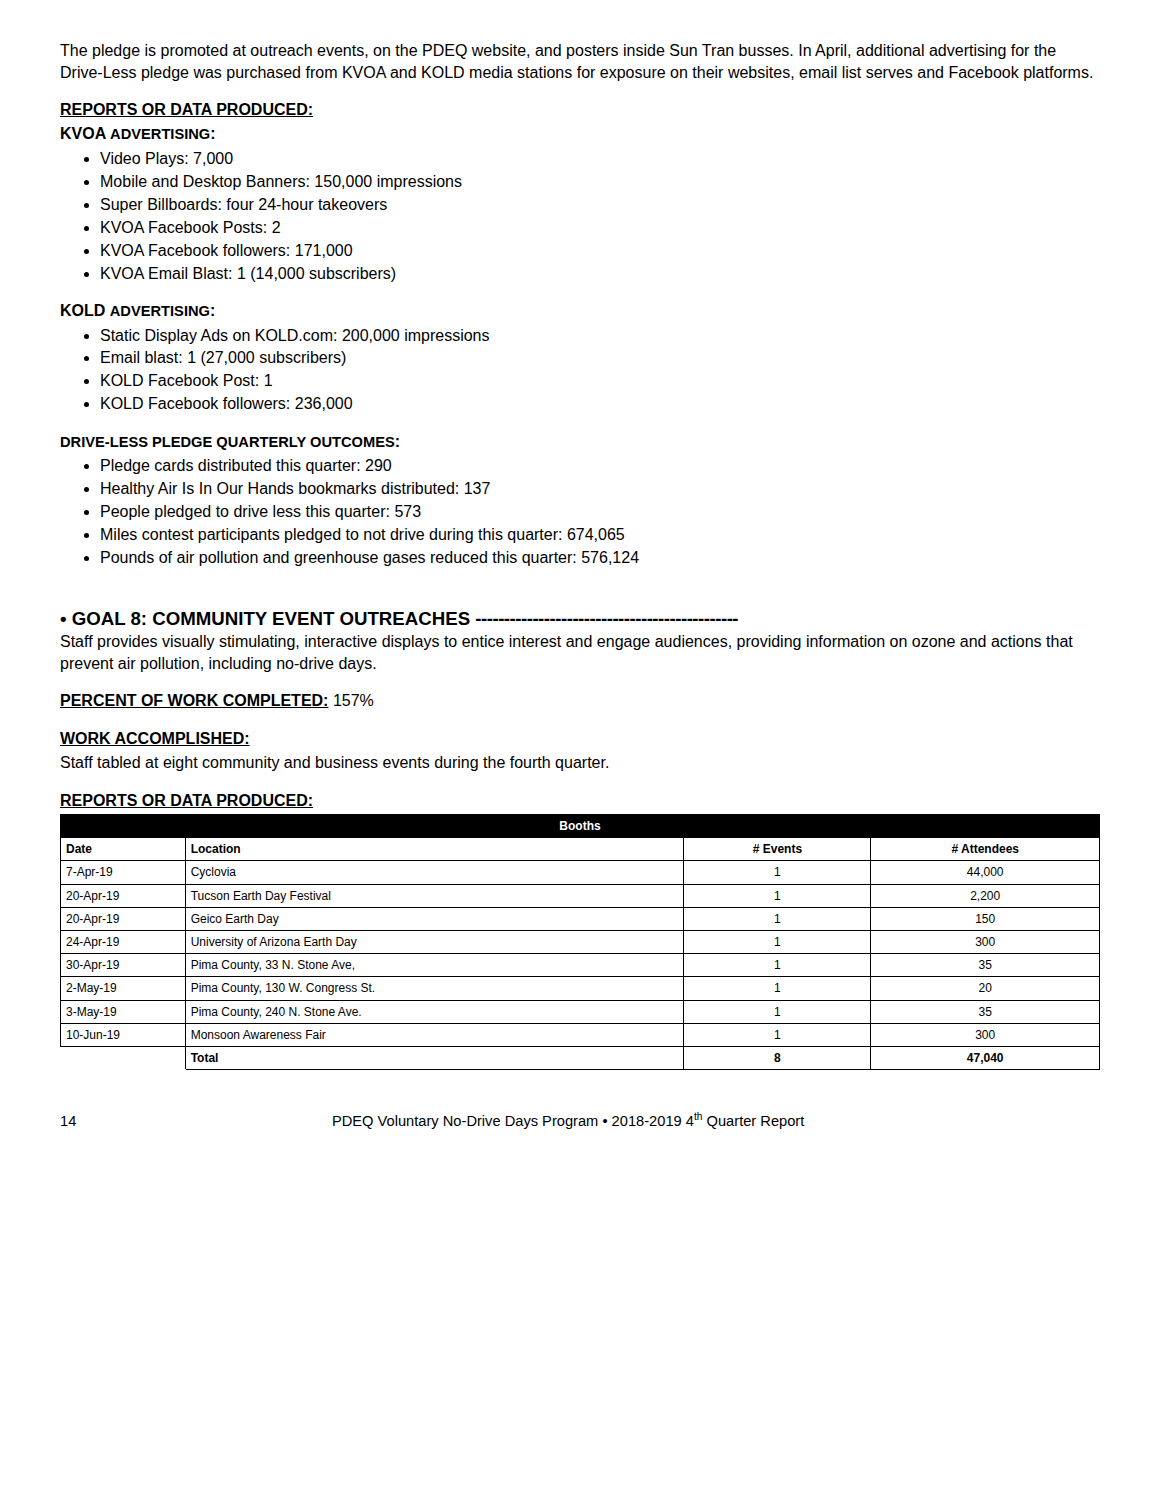The pledge is promoted at outreach events, on the PDEQ website, and posters inside Sun Tran busses. In April, additional advertising for the Drive-Less pledge was purchased from KVOA and KOLD media stations for exposure on their websites, email list serves and Facebook platforms.
REPORTS OR DATA PRODUCED:
KVOA ADVERTISING:
Video Plays: 7,000
Mobile and Desktop Banners: 150,000 impressions
Super Billboards: four 24-hour takeovers
KVOA Facebook Posts: 2
KVOA Facebook followers: 171,000
KVOA Email Blast: 1 (14,000 subscribers)
KOLD ADVERTISING:
Static Display Ads on KOLD.com: 200,000 impressions
Email blast: 1 (27,000 subscribers)
KOLD Facebook Post: 1
KOLD Facebook followers: 236,000
DRIVE-LESS PLEDGE QUARTERLY OUTCOMES:
Pledge cards distributed this quarter: 290
Healthy Air Is In Our Hands bookmarks distributed: 137
People pledged to drive less this quarter: 573
Miles contest participants pledged to not drive during this quarter: 674,065
Pounds of air pollution and greenhouse gases reduced this quarter: 576,124
• GOAL 8: COMMUNITY EVENT OUTREACHES ----------------------------------------------
Staff provides visually stimulating, interactive displays to entice interest and engage audiences, providing information on ozone and actions that prevent air pollution, including no-drive days.
PERCENT OF WORK COMPLETED: 157%
WORK ACCOMPLISHED:
Staff tabled at eight community and business events during the fourth quarter.
REPORTS OR DATA PRODUCED:
Booths
| Date | Location | # Events | # Attendees |
| --- | --- | --- | --- |
| 7-Apr-19 | Cyclovia | 1 | 44,000 |
| 20-Apr-19 | Tucson Earth Day Festival | 1 | 2,200 |
| 20-Apr-19 | Geico Earth Day | 1 | 150 |
| 24-Apr-19 | University of Arizona Earth Day | 1 | 300 |
| 30-Apr-19 | Pima County, 33 N. Stone Ave, | 1 | 35 |
| 2-May-19 | Pima County, 130 W. Congress St. | 1 | 20 |
| 3-May-19 | Pima County, 240 N. Stone Ave. | 1 | 35 |
| 10-Jun-19 | Monsoon Awareness Fair | 1 | 300 |
| | Total | 8 | 47,040 |
14 PDEQ Voluntary No-Drive Days Program • 2018-2019 4th Quarter Report